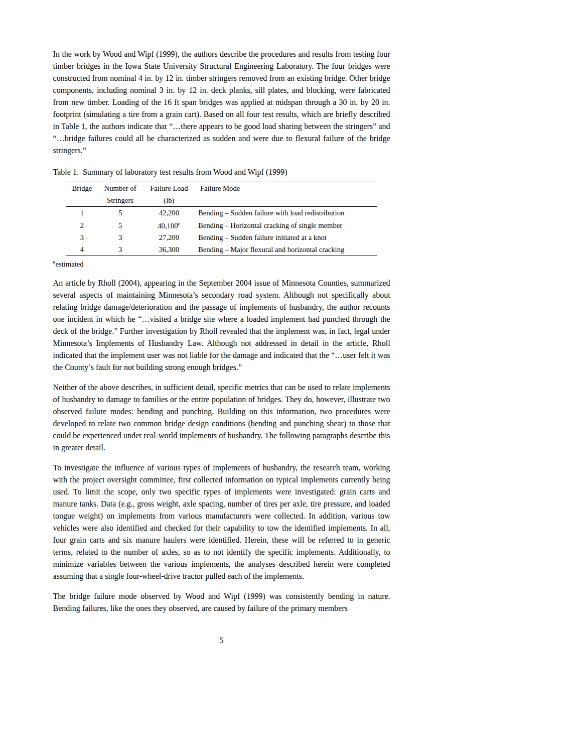In the work by Wood and Wipf (1999), the authors describe the procedures and results from testing four timber bridges in the Iowa State University Structural Engineering Laboratory. The four bridges were constructed from nominal 4 in. by 12 in. timber stringers removed from an existing bridge. Other bridge components, including nominal 3 in. by 12 in. deck planks, sill plates, and blocking, were fabricated from new timber. Loading of the 16 ft span bridges was applied at midspan through a 30 in. by 20 in. footprint (simulating a tire from a grain cart). Based on all four test results, which are briefly described in Table 1, the authors indicate that “…there appears to be good load sharing between the stringers” and “…bridge failures could all be characterized as sudden and were due to flexural failure of the bridge stringers.”
Table 1. Summary of laboratory test results from Wood and Wipf (1999)
| Bridge | Number of | Failure Load | Failure Mode |
| --- | --- | --- | --- |
| | Stringers | (lb) | |
| 1 | 5 | 42,200 | Bending – Sudden failure with load redistribution |
| 2 | 5 | 40,100 e | Bending – Horizontal cracking of single member |
| 3 | 3 | 27,200 | Bending – Sudden failure initiated at a knot |
| 4 | 3 | 36,300 | Bending – Major flexural and horizontal cracking |
eestimated
An article by Rholl (2004), appearing in the September 2004 issue of Minnesota Counties, summarized several aspects of maintaining Minnesota’s secondary road system. Although not specifically about relating bridge damage/deterioration and the passage of implements of husbandry, the author recounts one incident in which he “…visited a bridge site where a loaded implement had punched through the deck of the bridge.” Further investigation by Rholl revealed that the implement was, in fact, legal under Minnesota’s Implements of Husbandry Law. Although not addressed in detail in the article, Rholl indicated that the implement user was not liable for the damage and indicated that the “…user felt it was the County’s fault for not building strong enough bridges.”
Neither of the above describes, in sufficient detail, specific metrics that can be used to relate implements of husbandry to damage to families or the entire population of bridges. They do, however, illustrate two observed failure modes: bending and punching. Building on this information, two procedures were developed to relate two common bridge design conditions (bending and punching shear) to those that could be experienced under real-world implements of husbandry. The following paragraphs describe this in greater detail.
To investigate the influence of various types of implements of husbandry, the research team, working with the project oversight committee, first collected information on typical implements currently being used. To limit the scope, only two specific types of implements were investigated: grain carts and manure tanks. Data (e.g., gross weight, axle spacing, number of tires per axle, tire pressure, and loaded tongue weight) on implements from various manufacturers were collected. In addition, various tow vehicles were also identified and checked for their capability to tow the identified implements. In all, four grain carts and six manure haulers were identified. Herein, these will be referred to in generic terms, related to the number of axles, so as to not identify the specific implements. Additionally, to minimize variables between the various implements, the analyses described herein were completed assuming that a single four-wheel-drive tractor pulled each of the implements.
The bridge failure mode observed by Wood and Wipf (1999) was consistently bending in nature. Bending failures, like the ones they observed, are caused by failure of the primary members
5